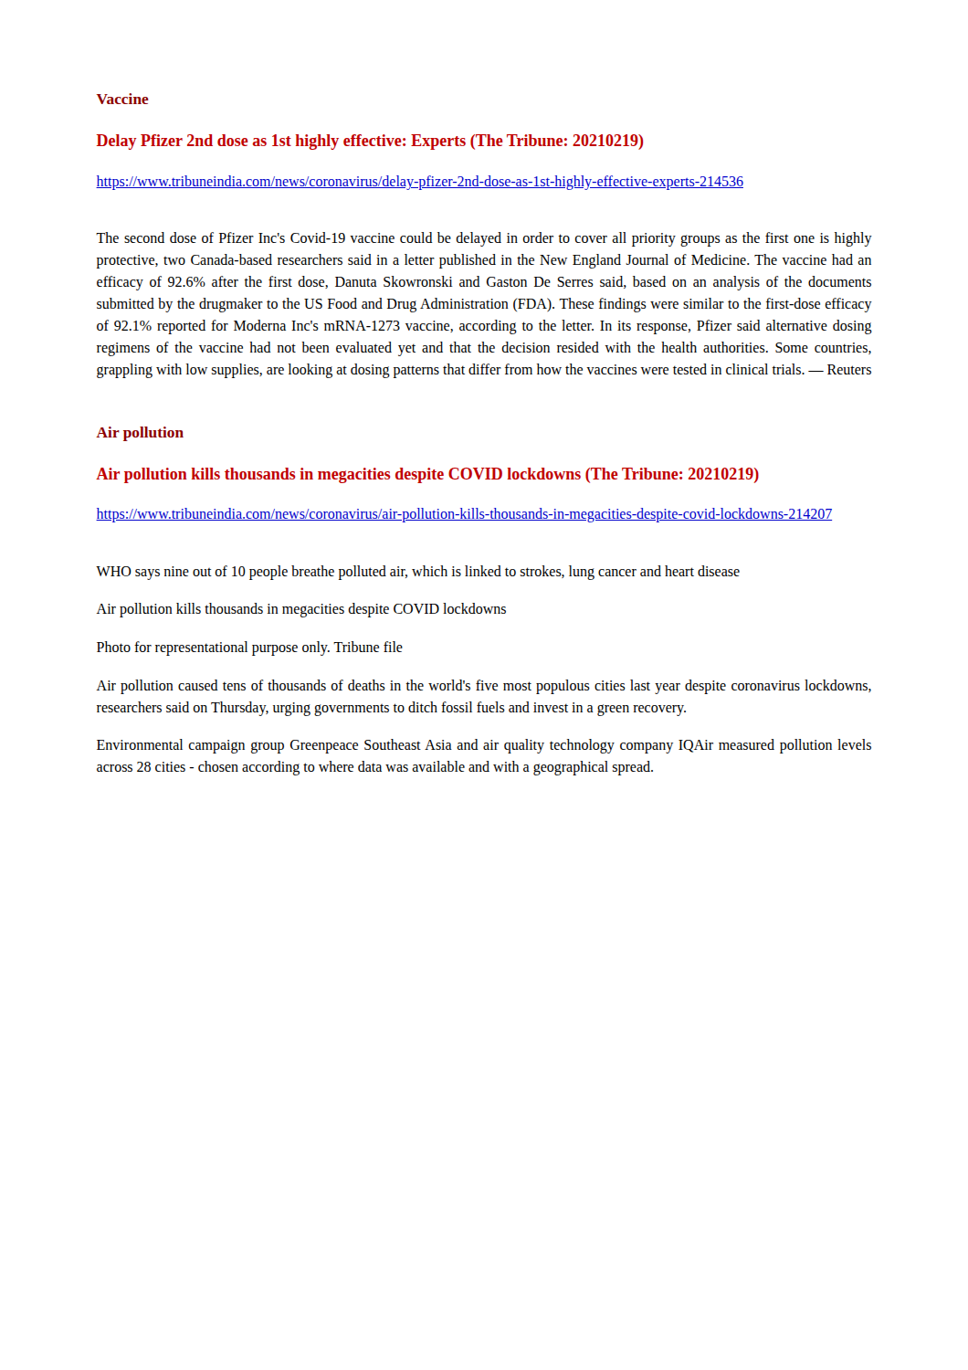Vaccine
Delay Pfizer 2nd dose as 1st highly effective: Experts (The Tribune: 20210219)
https://www.tribuneindia.com/news/coronavirus/delay-pfizer-2nd-dose-as-1st-highly-effective-experts-214536
The second dose of Pfizer Inc's Covid-19 vaccine could be delayed in order to cover all priority groups as the first one is highly protective, two Canada-based researchers said in a letter published in the New England Journal of Medicine. The vaccine had an efficacy of 92.6% after the first dose, Danuta Skowronski and Gaston De Serres said, based on an analysis of the documents submitted by the drugmaker to the US Food and Drug Administration (FDA). These findings were similar to the first-dose efficacy of 92.1% reported for Moderna Inc's mRNA-1273 vaccine, according to the letter. In its response, Pfizer said alternative dosing regimens of the vaccine had not been evaluated yet and that the decision resided with the health authorities. Some countries, grappling with low supplies, are looking at dosing patterns that differ from how the vaccines were tested in clinical trials. — Reuters
Air pollution
Air pollution kills thousands in megacities despite COVID lockdowns (The Tribune: 20210219)
https://www.tribuneindia.com/news/coronavirus/air-pollution-kills-thousands-in-megacities-despite-covid-lockdowns-214207
WHO says nine out of 10 people breathe polluted air, which is linked to strokes, lung cancer and heart disease
Air pollution kills thousands in megacities despite COVID lockdowns
Photo for representational purpose only. Tribune file
Air pollution caused tens of thousands of deaths in the world's five most populous cities last year despite coronavirus lockdowns, researchers said on Thursday, urging governments to ditch fossil fuels and invest in a green recovery.
Environmental campaign group Greenpeace Southeast Asia and air quality technology company IQAir measured pollution levels across 28 cities - chosen according to where data was available and with a geographical spread.